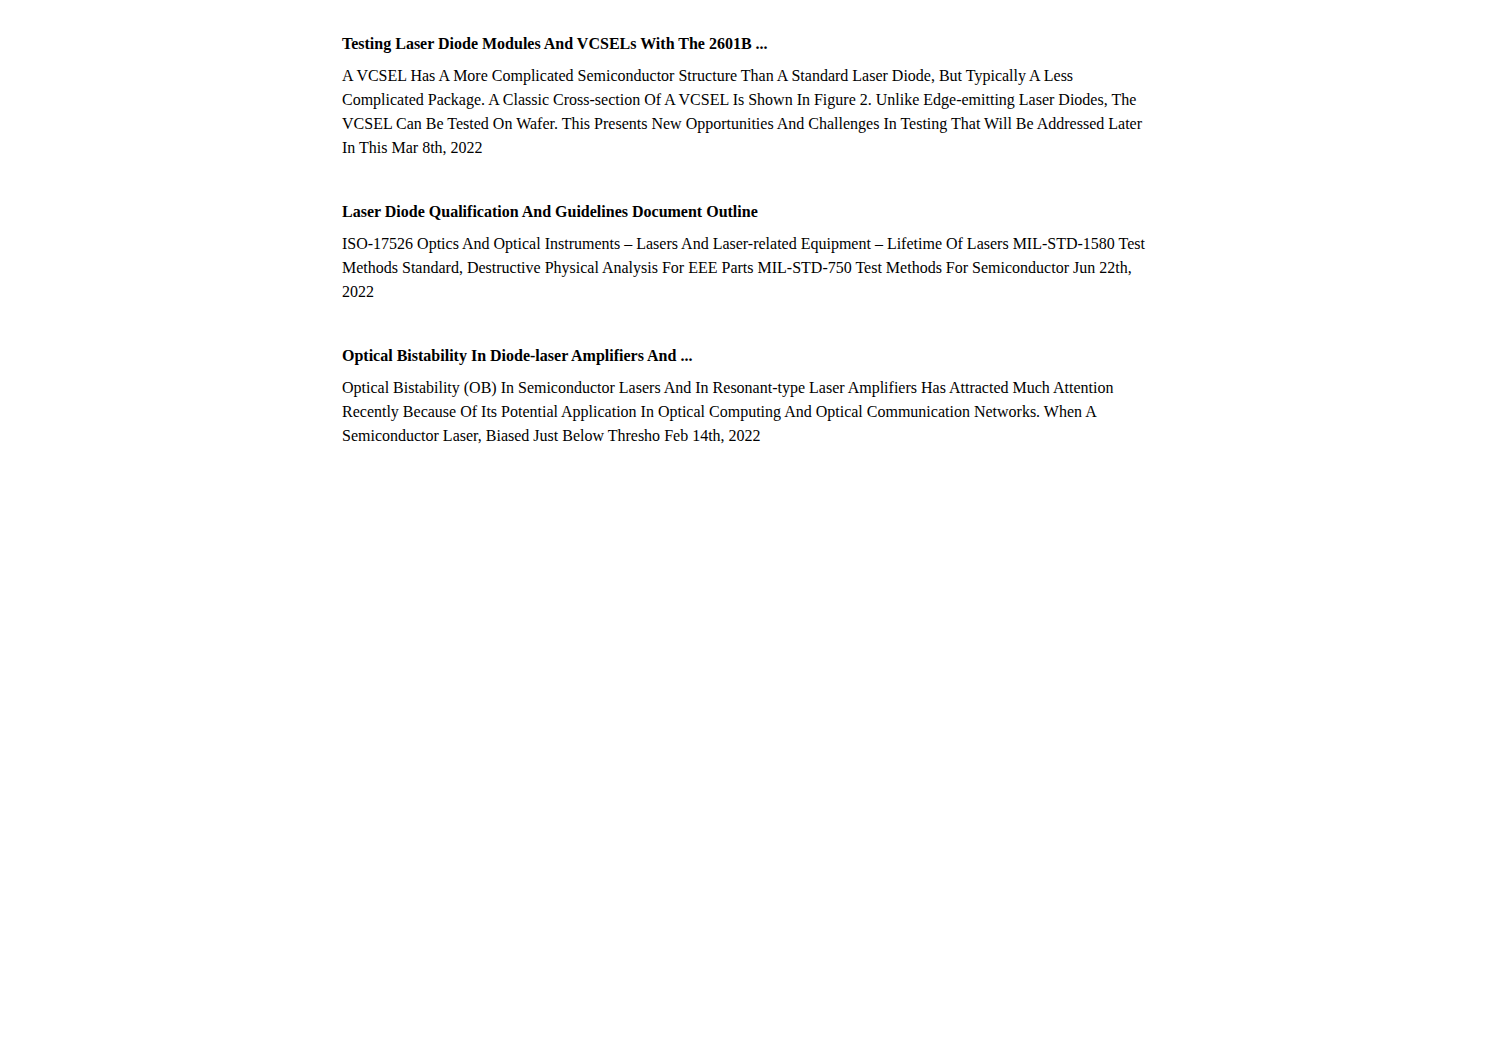Testing Laser Diode Modules And VCSELs With The 2601B ...
A VCSEL Has A More Complicated Semiconductor Structure Than A Standard Laser Diode, But Typically A Less Complicated Package. A Classic Cross-section Of A VCSEL Is Shown In Figure 2. Unlike Edge-emitting Laser Diodes, The VCSEL Can Be Tested On Wafer. This Presents New Opportunities And Challenges In Testing That Will Be Addressed Later In This Mar 8th, 2022
Laser Diode Qualification And Guidelines Document Outline
ISO-17526 Optics And Optical Instruments – Lasers And Laser-related Equipment – Lifetime Of Lasers MIL-STD-1580 Test Methods Standard, Destructive Physical Analysis For EEE Parts MIL-STD-750 Test Methods For Semiconductor Jun 22th, 2022
Optical Bistability In Diode-laser Amplifiers And ...
Optical Bistability (OB) In Semiconductor Lasers And In Resonant-type Laser Amplifiers Has Attracted Much Attention Recently Because Of Its Potential Application In Optical Computing And Optical Communication Networks. When A Semiconductor Laser, Biased Just Below Thresho Feb 14th, 2022